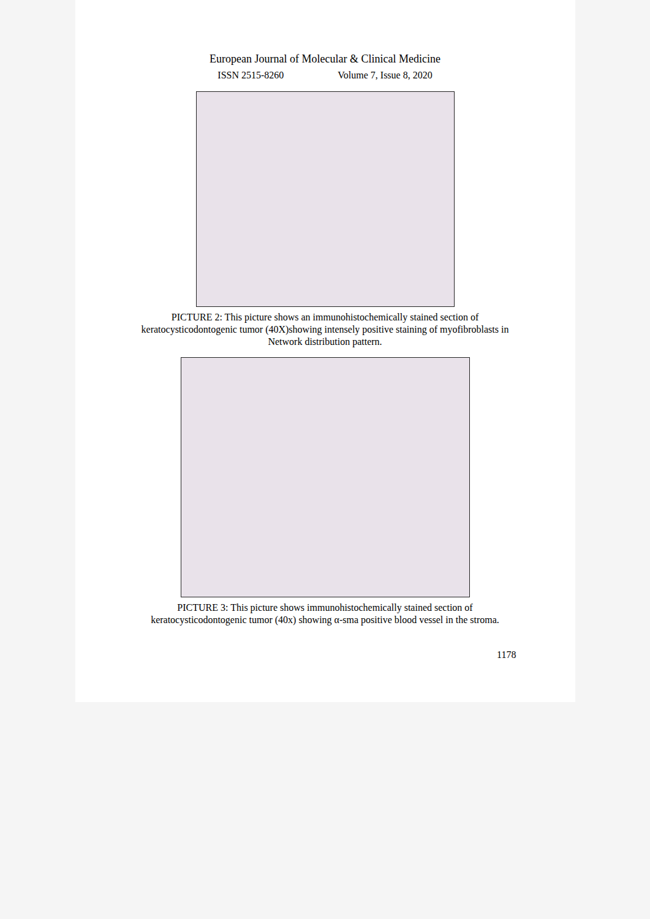European Journal of Molecular & Clinical Medicine
ISSN 2515-8260 Volume 7, Issue 8, 2020
PICTURE 2: This picture shows an immunohistochemically stained section of keratocysticodontogenic tumor (40X)showing intensely positive staining of myofibroblasts in Network distribution pattern.
PICTURE 3: This picture shows immunohistochemically stained section of keratocysticodontogenic tumor (40x) showing α-sma positive blood vessel in the stroma.
1178